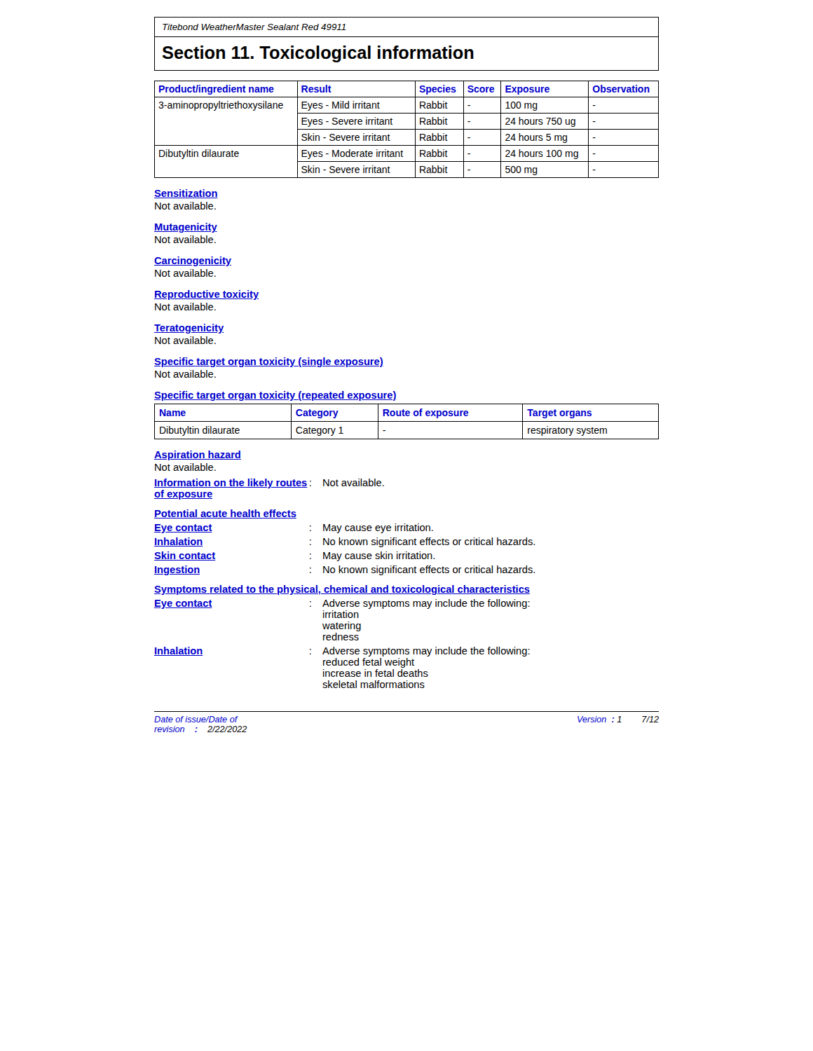Titebond WeatherMaster Sealant Red 49911
Section 11. Toxicological information
| Product/ingredient name | Result | Species | Score | Exposure | Observation |
| --- | --- | --- | --- | --- | --- |
| 3-aminopropyltriethoxysilane | Eyes - Mild irritant | Rabbit | - | 100 mg | - |
| Eyes - Severe irritant | Rabbit | - | 24 hours 750 ug | - |
| Skin - Severe irritant | Rabbit | - | 24 hours 5 mg | - |
| Dibutyltin dilaurate | Eyes - Moderate irritant | Rabbit | - | 24 hours 100 mg | - |
| Skin - Severe irritant | Rabbit | - | 500 mg | - |
Sensitization
Not available.
Mutagenicity
Not available.
Carcinogenicity
Not available.
Reproductive toxicity
Not available.
Teratogenicity
Not available.
Specific target organ toxicity (single exposure)
Not available.
Specific target organ toxicity (repeated exposure)
| Name | Category | Route of exposure | Target organs |
| --- | --- | --- | --- |
| Dibutyltin dilaurate | Category 1 | - | respiratory system |
Aspiration hazard
Not available.
| Information on the likely routes of exposure | : | Not available. |
Potential acute health effects
| Eye contact | : | May cause eye irritation. |
| Inhalation | : | No known significant effects or critical hazards. |
| Skin contact | : | May cause skin irritation. |
| Ingestion | : | No known significant effects or critical hazards. |
Symptoms related to the physical, chemical and toxicological characteristics
| Eye contact | : | Adverse symptoms may include the following: irritation watering redness |
| Inhalation | : | Adverse symptoms may include the following: reduced fetal weight increase in fetal deaths skeletal malformations |
Date of issue/Date of revision : 2/22/2022
Version : 1 7/12